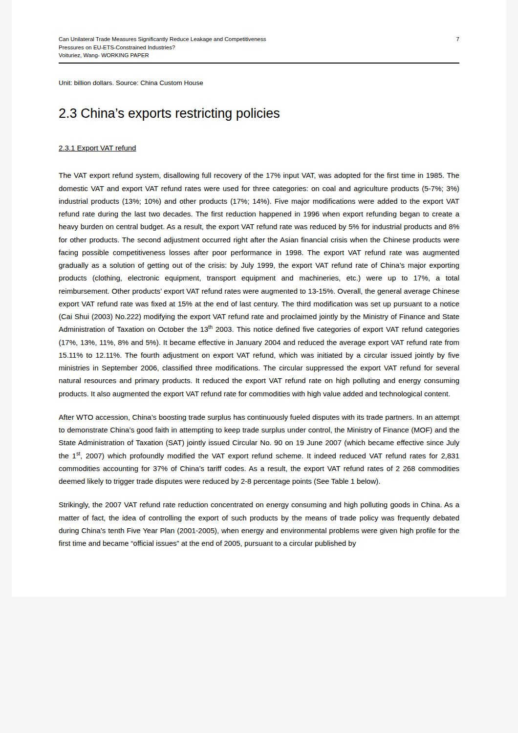Can Unilateral Trade Measures Significantly Reduce Leakage and Competitiveness
Pressures on EU-ETS-Constrained Industries?
Voituriez, Wang- WORKING PAPER
7
Unit: billion dollars. Source: China Custom House
2.3 China’s exports restricting policies
2.3.1 Export VAT refund
The VAT export refund system, disallowing full recovery of the 17% input VAT, was adopted for the first time in 1985. The domestic VAT and export VAT refund rates were used for three categories: on coal and agriculture products (5-7%; 3%) industrial products (13%; 10%) and other products (17%; 14%). Five major modifications were added to the export VAT refund rate during the last two decades. The first reduction happened in 1996 when export refunding began to create a heavy burden on central budget. As a result, the export VAT refund rate was reduced by 5% for industrial products and 8% for other products. The second adjustment occurred right after the Asian financial crisis when the Chinese products were facing possible competitiveness losses after poor performance in 1998. The export VAT refund rate was augmented gradually as a solution of getting out of the crisis: by July 1999, the export VAT refund rate of China’s major exporting products (clothing, electronic equipment, transport equipment and machineries, etc.) were up to 17%, a total reimbursement. Other products’ export VAT refund rates were augmented to 13-15%. Overall, the general average Chinese export VAT refund rate was fixed at 15% at the end of last century. The third modification was set up pursuant to a notice (Cai Shui (2003) No.222) modifying the export VAT refund rate and proclaimed jointly by the Ministry of Finance and State Administration of Taxation on October the 13th 2003. This notice defined five categories of export VAT refund categories (17%, 13%, 11%, 8% and 5%). It became effective in January 2004 and reduced the average export VAT refund rate from 15.11% to 12.11%. The fourth adjustment on export VAT refund, which was initiated by a circular issued jointly by five ministries in September 2006, classified three modifications. The circular suppressed the export VAT refund for several natural resources and primary products. It reduced the export VAT refund rate on high polluting and energy consuming products. It also augmented the export VAT refund rate for commodities with high value added and technological content.
After WTO accession, China’s boosting trade surplus has continuously fueled disputes with its trade partners. In an attempt to demonstrate China’s good faith in attempting to keep trade surplus under control, the Ministry of Finance (MOF) and the State Administration of Taxation (SAT) jointly issued Circular No. 90 on 19 June 2007 (which became effective since July the 1st, 2007) which profoundly modified the VAT export refund scheme. It indeed reduced VAT refund rates for 2,831 commodities accounting for 37% of China’s tariff codes. As a result, the export VAT refund rates of 2 268 commodities deemed likely to trigger trade disputes were reduced by 2-8 percentage points (See Table 1 below).
Strikingly, the 2007 VAT refund rate reduction concentrated on energy consuming and high polluting goods in China. As a matter of fact, the idea of controlling the export of such products by the means of trade policy was frequently debated during China’s tenth Five Year Plan (2001-2005), when energy and environmental problems were given high profile for the first time and became “official issues” at the end of 2005, pursuant to a circular published by